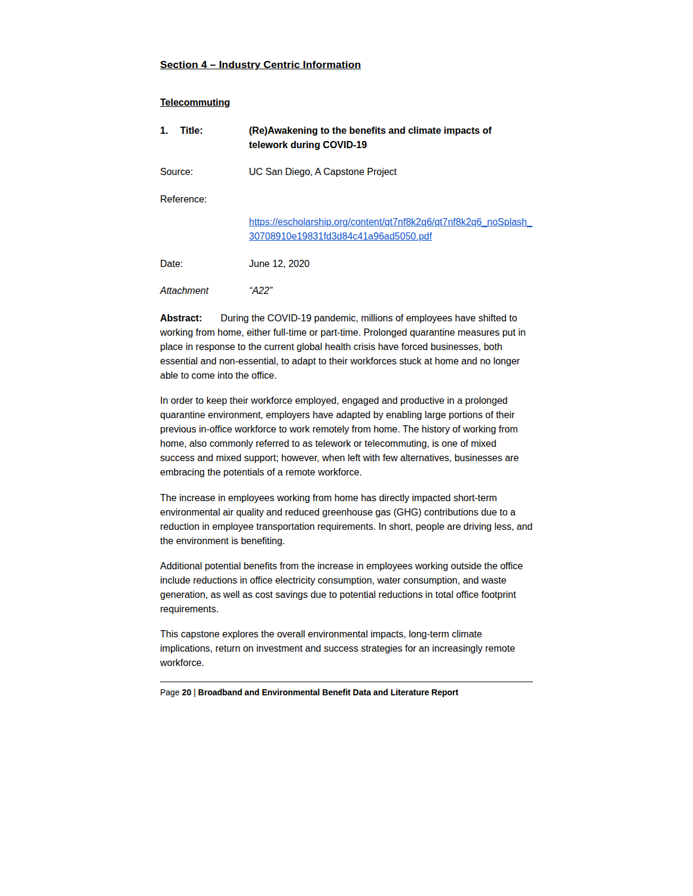Section 4 – Industry Centric Information
Telecommuting
1.
Title:
(Re)Awakening to the benefits and climate impacts of telework during COVID-19
Source:
UC San Diego, A Capstone Project
Reference:
https://escholarship.org/content/qt7nf8k2q6/qt7nf8k2q6_noSplash_30708910e19831fd3d84c41a96ad5050.pdf
Date:
June 12, 2020
Attachment
“A22”
Abstract: During the COVID-19 pandemic, millions of employees have shifted to working from home, either full-time or part-time. Prolonged quarantine measures put in place in response to the current global health crisis have forced businesses, both essential and non-essential, to adapt to their workforces stuck at home and no longer able to come into the office.
In order to keep their workforce employed, engaged and productive in a prolonged quarantine environment, employers have adapted by enabling large portions of their previous in-office workforce to work remotely from home. The history of working from home, also commonly referred to as telework or telecommuting, is one of mixed success and mixed support; however, when left with few alternatives, businesses are embracing the potentials of a remote workforce.
The increase in employees working from home has directly impacted short-term environmental air quality and reduced greenhouse gas (GHG) contributions due to a reduction in employee transportation requirements. In short, people are driving less, and the environment is benefiting.
Additional potential benefits from the increase in employees working outside the office include reductions in office electricity consumption, water consumption, and waste generation, as well as cost savings due to potential reductions in total office footprint requirements.
This capstone explores the overall environmental impacts, long-term climate implications, return on investment and success strategies for an increasingly remote workforce.
Page 20 | Broadband and Environmental Benefit Data and Literature Report